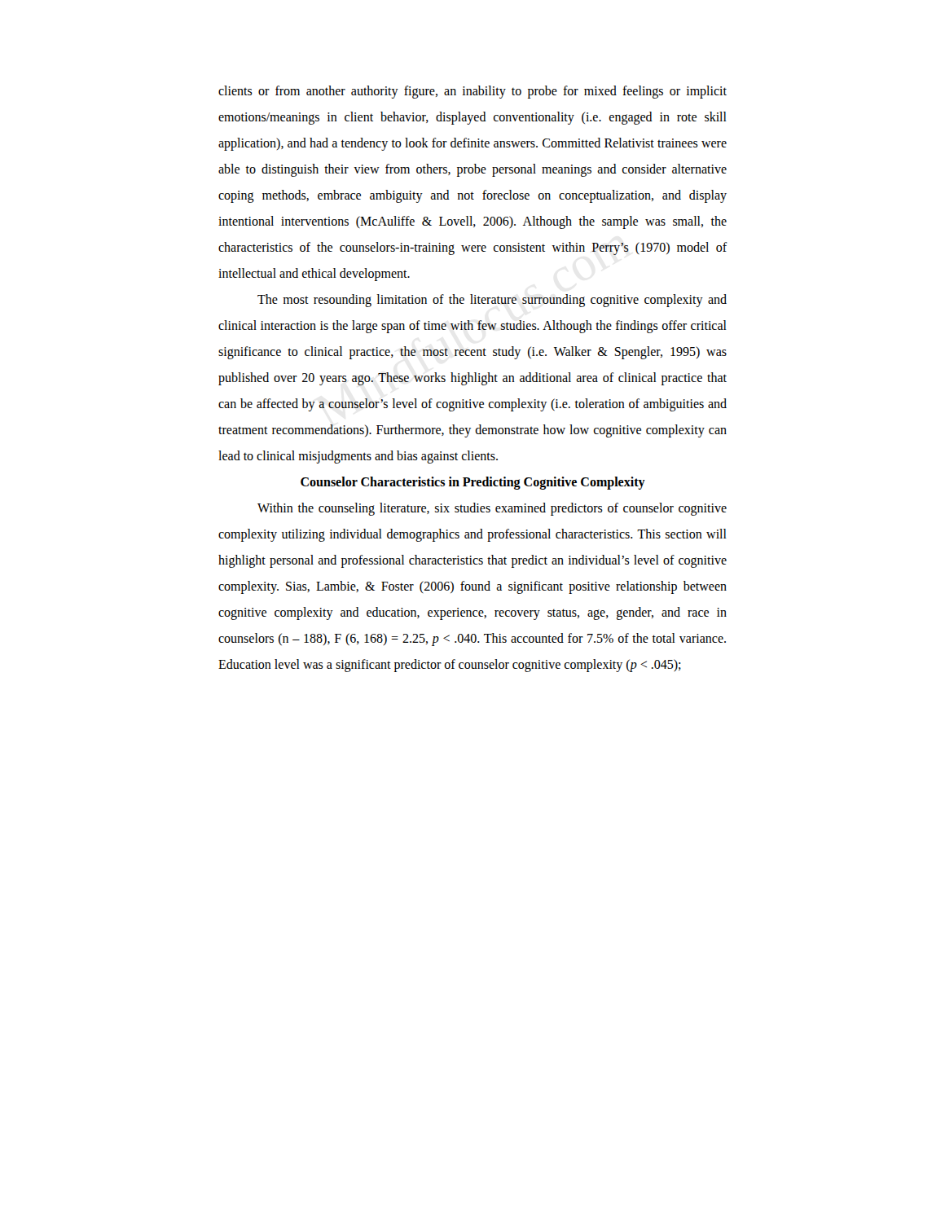Mindfulocus.com
clients or from another authority figure, an inability to probe for mixed feelings or implicit emotions/meanings in client behavior, displayed conventionality (i.e. engaged in rote skill application), and had a tendency to look for definite answers. Committed Relativist trainees were able to distinguish their view from others, probe personal meanings and consider alternative coping methods, embrace ambiguity and not foreclose on conceptualization, and display intentional interventions (McAuliffe & Lovell, 2006). Although the sample was small, the characteristics of the counselors-in-training were consistent within Perry’s (1970) model of intellectual and ethical development.
The most resounding limitation of the literature surrounding cognitive complexity and clinical interaction is the large span of time with few studies. Although the findings offer critical significance to clinical practice, the most recent study (i.e. Walker & Spengler, 1995) was published over 20 years ago. These works highlight an additional area of clinical practice that can be affected by a counselor’s level of cognitive complexity (i.e. toleration of ambiguities and treatment recommendations). Furthermore, they demonstrate how low cognitive complexity can lead to clinical misjudgments and bias against clients.
Counselor Characteristics in Predicting Cognitive Complexity
Within the counseling literature, six studies examined predictors of counselor cognitive complexity utilizing individual demographics and professional characteristics. This section will highlight personal and professional characteristics that predict an individual’s level of cognitive complexity. Sias, Lambie, & Foster (2006) found a significant positive relationship between cognitive complexity and education, experience, recovery status, age, gender, and race in counselors (n – 188), F (6, 168) = 2.25, p < .040. This accounted for 7.5% of the total variance. Education level was a significant predictor of counselor cognitive complexity (p < .045);